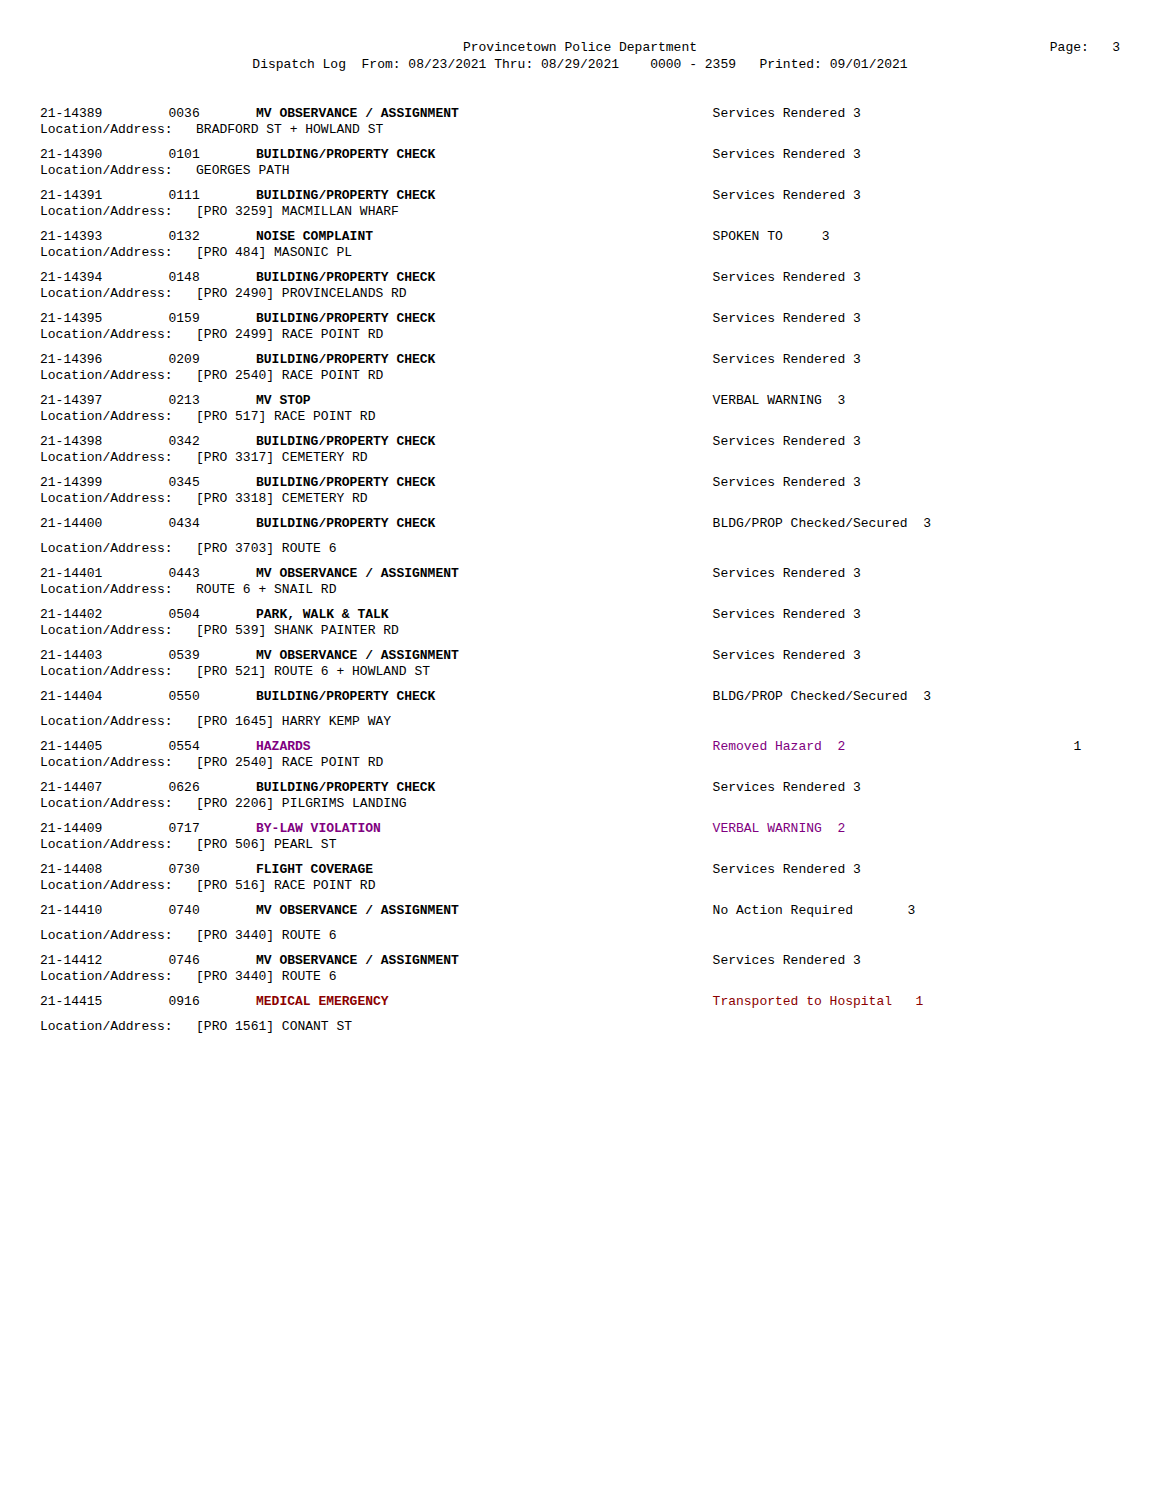Provincetown Police Department Page: 3
Dispatch Log From: 08/23/2021 Thru: 08/29/2021 0000 - 2359 Printed: 09/01/2021
| 21-14389 | 0036 | MV OBSERVANCE / ASSIGNMENT | Services Rendered 3 | |
| Location/Address: BRADFORD ST + HOWLAND ST |
| 21-14390 | 0101 | BUILDING/PROPERTY CHECK | Services Rendered 3 | |
| Location/Address: GEORGES PATH |
| 21-14391 | 0111 | BUILDING/PROPERTY CHECK | Services Rendered 3 | |
| Location/Address: [PRO 3259] MACMILLAN WHARF |
| 21-14393 | 0132 | NOISE COMPLAINT | SPOKEN TO 3 | |
| Location/Address: [PRO 484] MASONIC PL |
| 21-14394 | 0148 | BUILDING/PROPERTY CHECK | Services Rendered 3 | |
| Location/Address: [PRO 2490] PROVINCELANDS RD |
| 21-14395 | 0159 | BUILDING/PROPERTY CHECK | Services Rendered 3 | |
| Location/Address: [PRO 2499] RACE POINT RD |
| 21-14396 | 0209 | BUILDING/PROPERTY CHECK | Services Rendered 3 | |
| Location/Address: [PRO 2540] RACE POINT RD |
| 21-14397 | 0213 | MV STOP | VERBAL WARNING 3 | |
| Location/Address: [PRO 517] RACE POINT RD |
| 21-14398 | 0342 | BUILDING/PROPERTY CHECK | Services Rendered 3 | |
| Location/Address: [PRO 3317] CEMETERY RD |
| 21-14399 | 0345 | BUILDING/PROPERTY CHECK | Services Rendered 3 | |
| Location/Address: [PRO 3318] CEMETERY RD |
| 21-14400 | 0434 | BUILDING/PROPERTY CHECK | BLDG/PROP Checked/Secured 3 | |
| Location/Address: [PRO 3703] ROUTE 6 |
| 21-14401 | 0443 | MV OBSERVANCE / ASSIGNMENT | Services Rendered 3 | |
| Location/Address: ROUTE 6 + SNAIL RD |
| 21-14402 | 0504 | PARK, WALK & TALK | Services Rendered 3 | |
| Location/Address: [PRO 539] SHANK PAINTER RD |
| 21-14403 | 0539 | MV OBSERVANCE / ASSIGNMENT | Services Rendered 3 | |
| Location/Address: [PRO 521] ROUTE 6 + HOWLAND ST |
| 21-14404 | 0550 | BUILDING/PROPERTY CHECK | BLDG/PROP Checked/Secured 3 | |
| Location/Address: [PRO 1645] HARRY KEMP WAY |
| 21-14405 | 0554 | HAZARDS | Removed Hazard 2 | 1 |
| Location/Address: [PRO 2540] RACE POINT RD |
| 21-14407 | 0626 | BUILDING/PROPERTY CHECK | Services Rendered 3 | |
| Location/Address: [PRO 2206] PILGRIMS LANDING |
| 21-14409 | 0717 | BY-LAW VIOLATION | VERBAL WARNING 2 | |
| Location/Address: [PRO 506] PEARL ST |
| 21-14408 | 0730 | FLIGHT COVERAGE | Services Rendered 3 | |
| Location/Address: [PRO 516] RACE POINT RD |
| 21-14410 | 0740 | MV OBSERVANCE / ASSIGNMENT | No Action Required 3 | |
| Location/Address: [PRO 3440] ROUTE 6 |
| 21-14412 | 0746 | MV OBSERVANCE / ASSIGNMENT | Services Rendered 3 | |
| Location/Address: [PRO 3440] ROUTE 6 |
| 21-14415 | 0916 | MEDICAL EMERGENCY | Transported to Hospital 1 | |
| Location/Address: [PRO 1561] CONANT ST |